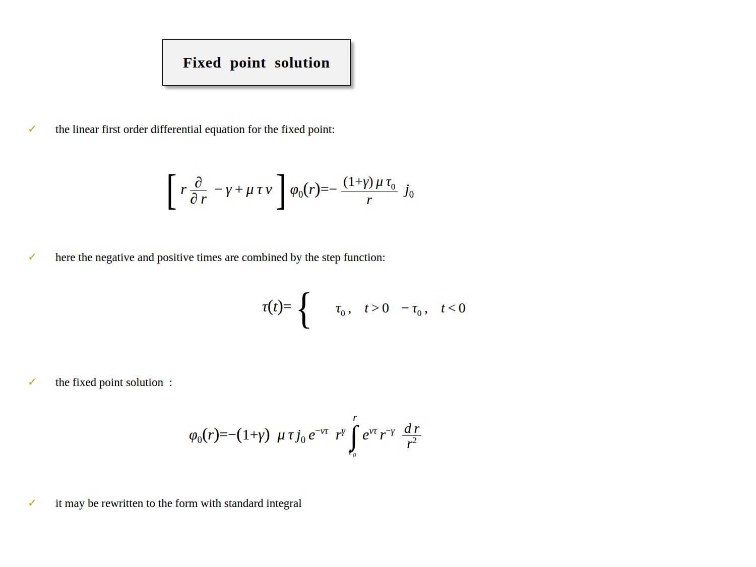Fixed point solution
✓
the linear first order differential equation for the fixed point:
[ r ∂∂ r − γ + μ τ ν ] φ0(r)=− (1+γ) μ τ0 r j0
✓
here the negative and positive times are combined by the step function:
τ(t)= { τ0 , t > 0 − τ0 , t < 0
✓
the fixed point solution :
φ0(r)=−(1+γ) μ τ j0 e−ντ rγ ∫rr0 eντ r−γ d r r2
✓
it may be rewritten to the form with standard integral